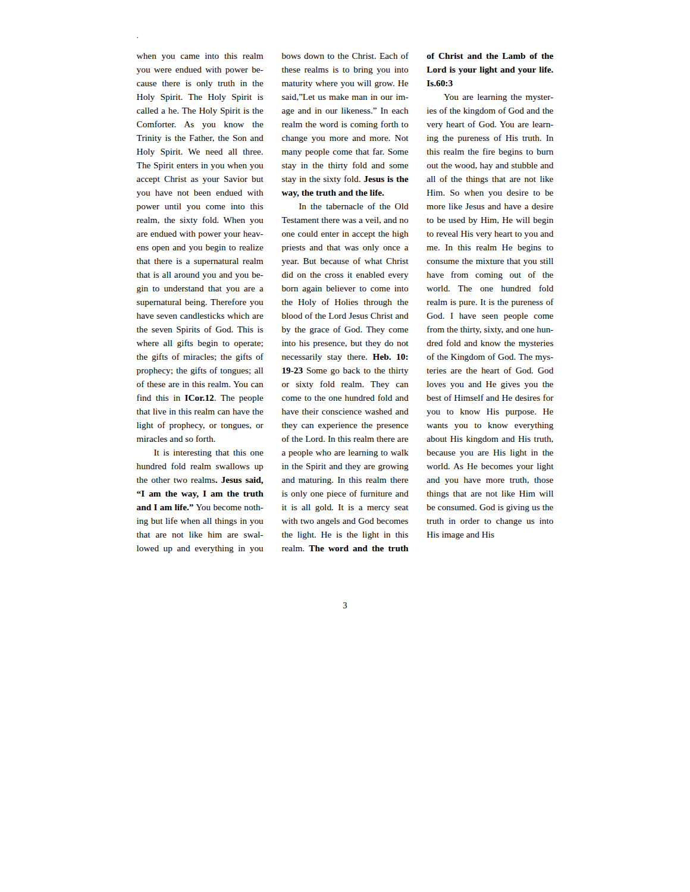.
when you came into this realm you were endued with power because there is only truth in the Holy Spirit. The Holy Spirit is called a he. The Holy Spirit is the Comforter. As you know the Trinity is the Father, the Son and Holy Spirit. We need all three. The Spirit enters in you when you accept Christ as your Savior but you have not been endued with power until you come into this realm, the sixty fold. When you are endued with power your heavens open and you begin to realize that there is a supernatural realm that is all around you and you begin to understand that you are a supernatural being. Therefore you have seven candlesticks which are the seven Spirits of God. This is where all gifts begin to operate; the gifts of miracles; the gifts of prophecy; the gifts of tongues; all of these are in this realm. You can find this in ICor.12. The people that live in this realm can have the light of prophecy, or tongues, or miracles and so forth.
It is interesting that this one hundred fold realm swallows up the other two realms. Jesus said, “I am the way, I am the truth and I am life.” You become nothing but life when all things in you that are not like him are swallowed up and everything in you bows down to the Christ. Each of these realms is to bring you into maturity where you will grow. He said,”Let us make man in our image and in our likeness.” In each realm the word is coming forth to change you more and more. Not many people come that far. Some stay in the thirty fold and some stay in the sixty fold. Jesus is the way, the truth and the life.
In the tabernacle of the Old Testament there was a veil, and no one could enter in accept the high priests and that was only once a year. But because of what Christ did on the cross it enabled every born again believer to come into the Holy of Holies through the blood of the Lord Jesus Christ and by the grace of God. They come into his presence, but they do not necessarily stay there. Heb. 10: 19-23 Some go back to the thirty or sixty fold realm. They can come to the one hundred fold and have their conscience washed and they can experience the presence of the Lord. In this realm there are a people who are learning to walk in the Spirit and they are growing and maturing. In this realm there is only one piece of furniture and it is all gold. It is a mercy seat with two angels and God becomes the light. He is the light in this realm. The word and the truth of Christ and the Lamb of the Lord is your light and your life. Is.60:3
You are learning the mysteries of the kingdom of God and the very heart of God. You are learning the pureness of His truth. In this realm the fire begins to burn out the wood, hay and stubble and all of the things that are not like Him. So when you desire to be more like Jesus and have a desire to be used by Him, He will begin to reveal His very heart to you and me. In this realm He begins to consume the mixture that you still have from coming out of the world. The one hundred fold realm is pure. It is the pureness of God. I have seen people come from the thirty, sixty, and one hundred fold and know the mysteries of the Kingdom of God. The mysteries are the heart of God. God loves you and He gives you the best of Himself and He desires for you to know His purpose. He wants you to know everything about His kingdom and His truth, because you are His light in the world. As He becomes your light and you have more truth, those things that are not like Him will be consumed. God is giving us the truth in order to change us into His image and His
3